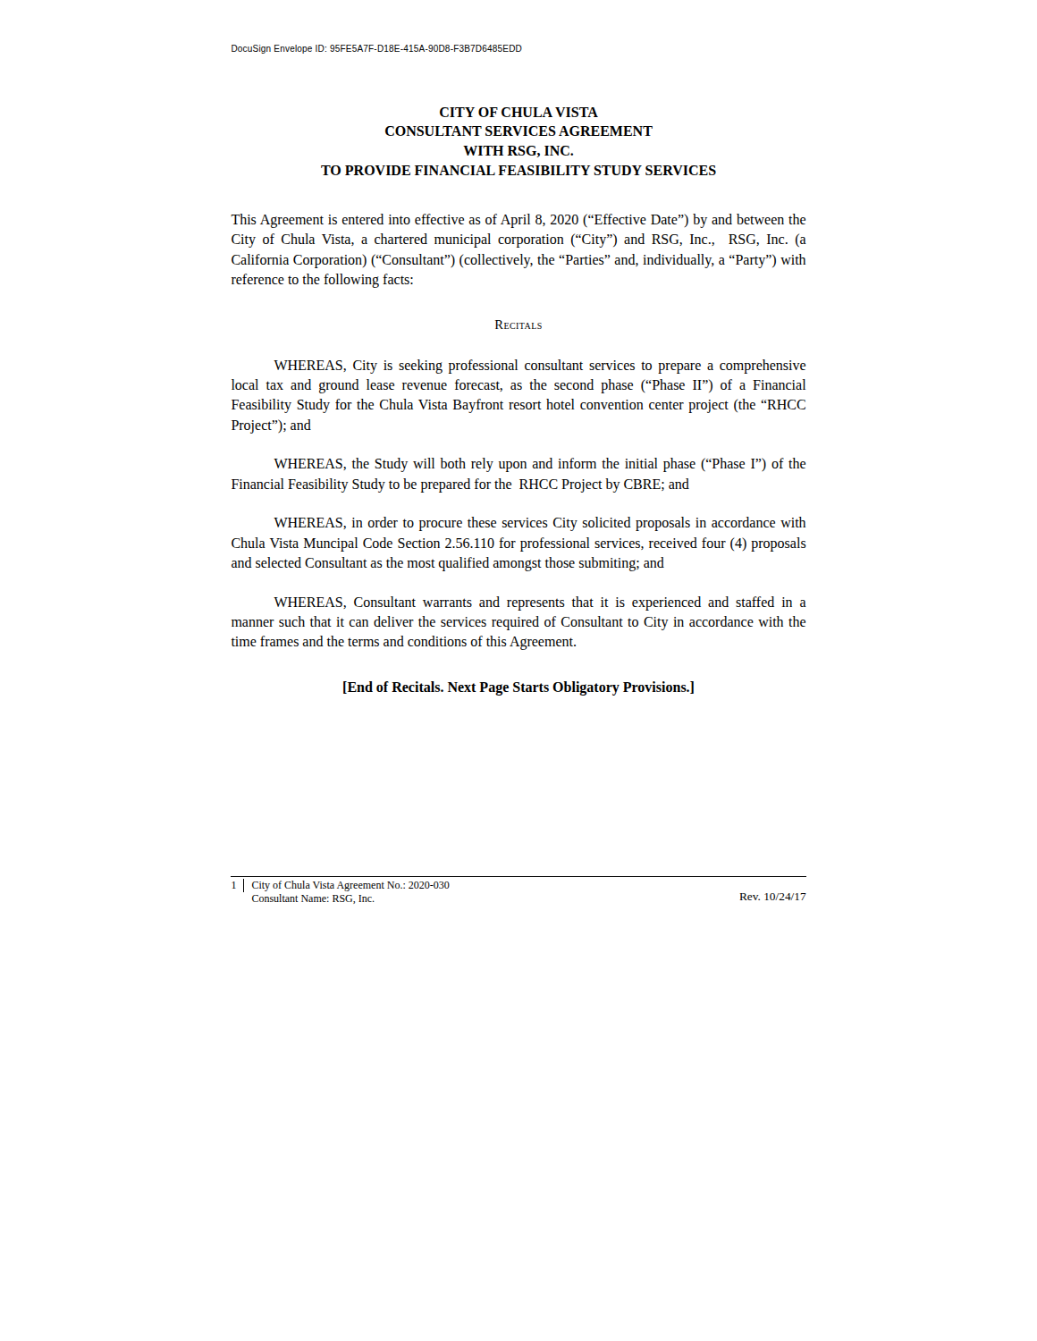DocuSign Envelope ID: 95FE5A7F-D18E-415A-90D8-F3B7D6485EDD
City of Chula Vista
Consultant Services Agreement
with RSG, Inc.
to Provide Financial Feasibility Study Services
This Agreement is entered into effective as of April 8, 2020 (“Effective Date”) by and between the City of Chula Vista, a chartered municipal corporation (“City”) and RSG, Inc., RSG, Inc. (a California Corporation) (“Consultant”) (collectively, the “Parties” and, individually, a “Party”) with reference to the following facts:
Recitals
WHEREAS, City is seeking professional consultant services to prepare a comprehensive local tax and ground lease revenue forecast, as the second phase (“Phase II”) of a Financial Feasibility Study for the Chula Vista Bayfront resort hotel convention center project (the “RHCC Project”); and
WHEREAS, the Study will both rely upon and inform the initial phase (“Phase I”) of the Financial Feasibility Study to be prepared for the RHCC Project by CBRE; and
WHEREAS, in order to procure these services City solicited proposals in accordance with Chula Vista Muncipal Code Section 2.56.110 for professional services, received four (4) proposals and selected Consultant as the most qualified amongst those submiting; and
WHEREAS, Consultant warrants and represents that it is experienced and staffed in a manner such that it can deliver the services required of Consultant to City in accordance with the time frames and the terms and conditions of this Agreement.
[End of Recitals. Next Page Starts Obligatory Provisions.]
1
City of Chula Vista Agreement No.: 2020-030
Consultant Name: RSG, Inc.
Rev. 10/24/17